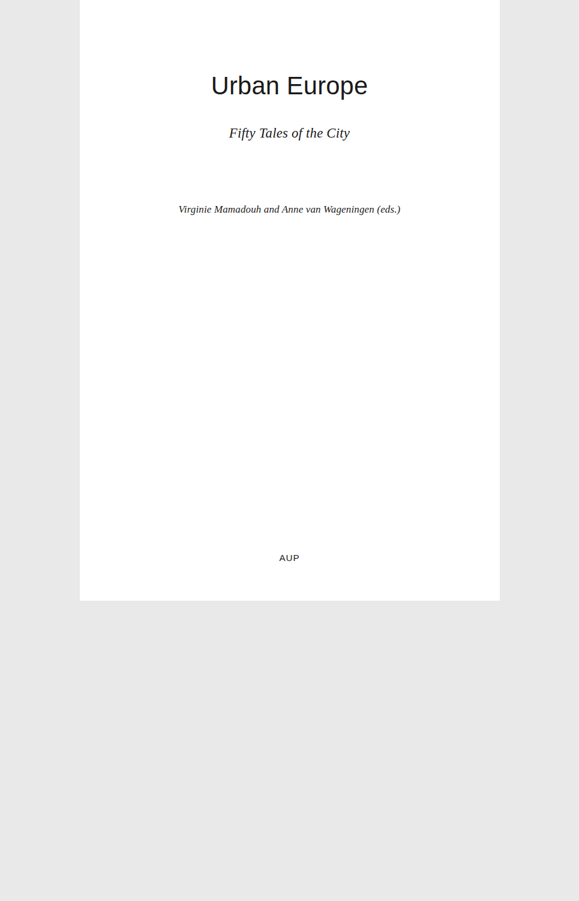Urban Europe
Fifty Tales of the City
Virginie Mamadouh and Anne van Wageningen (eds.)
AUP